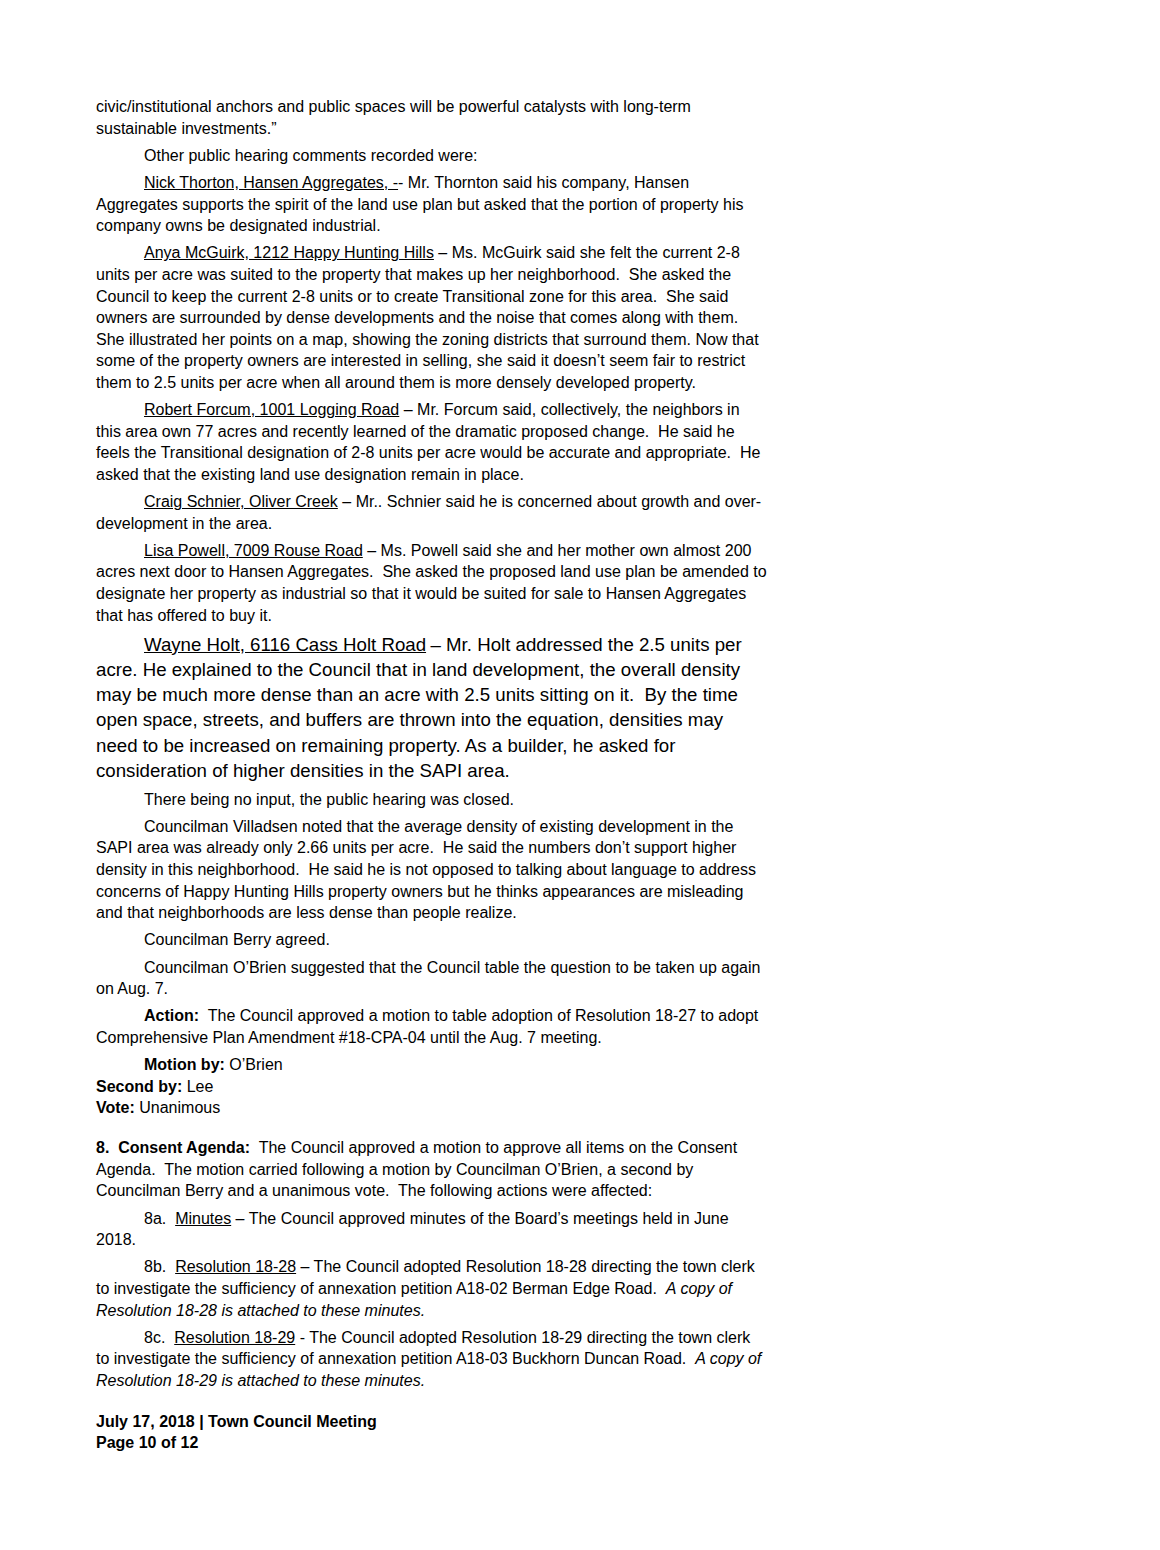civic/institutional anchors and public spaces will be powerful catalysts with long-term sustainable investments.”
Other public hearing comments recorded were:
Nick Thorton, Hansen Aggregates, -- Mr. Thornton said his company, Hansen Aggregates supports the spirit of the land use plan but asked that the portion of property his company owns be designated industrial.
Anya McGuirk, 1212 Happy Hunting Hills – Ms. McGuirk said she felt the current 2-8 units per acre was suited to the property that makes up her neighborhood. She asked the Council to keep the current 2-8 units or to create Transitional zone for this area. She said owners are surrounded by dense developments and the noise that comes along with them. She illustrated her points on a map, showing the zoning districts that surround them. Now that some of the property owners are interested in selling, she said it doesn’t seem fair to restrict them to 2.5 units per acre when all around them is more densely developed property.
Robert Forcum, 1001 Logging Road – Mr. Forcum said, collectively, the neighbors in this area own 77 acres and recently learned of the dramatic proposed change. He said he feels the Transitional designation of 2-8 units per acre would be accurate and appropriate. He asked that the existing land use designation remain in place.
Craig Schnier, Oliver Creek – Mr.. Schnier said he is concerned about growth and over-development in the area.
Lisa Powell, 7009 Rouse Road – Ms. Powell said she and her mother own almost 200 acres next door to Hansen Aggregates. She asked the proposed land use plan be amended to designate her property as industrial so that it would be suited for sale to Hansen Aggregates that has offered to buy it.
Wayne Holt, 6116 Cass Holt Road – Mr. Holt addressed the 2.5 units per acre. He explained to the Council that in land development, the overall density may be much more dense than an acre with 2.5 units sitting on it. By the time open space, streets, and buffers are thrown into the equation, densities may need to be increased on remaining property. As a builder, he asked for consideration of higher densities in the SAPI area.
There being no input, the public hearing was closed.
Councilman Villadsen noted that the average density of existing development in the SAPI area was already only 2.66 units per acre. He said the numbers don’t support higher density in this neighborhood. He said he is not opposed to talking about language to address concerns of Happy Hunting Hills property owners but he thinks appearances are misleading and that neighborhoods are less dense than people realize.
Councilman Berry agreed.
Councilman O’Brien suggested that the Council table the question to be taken up again on Aug. 7.
Action: The Council approved a motion to table adoption of Resolution 18-27 to adopt Comprehensive Plan Amendment #18-CPA-04 until the Aug. 7 meeting.
Motion by: O’Brien
Second by: Lee
Vote: Unanimous
8. Consent Agenda: The Council approved a motion to approve all items on the Consent Agenda. The motion carried following a motion by Councilman O’Brien, a second by Councilman Berry and a unanimous vote. The following actions were affected:
8a. Minutes – The Council approved minutes of the Board’s meetings held in June 2018.
8b. Resolution 18-28 – The Council adopted Resolution 18-28 directing the town clerk to investigate the sufficiency of annexation petition A18-02 Berman Edge Road. A copy of Resolution 18-28 is attached to these minutes.
8c. Resolution 18-29 - The Council adopted Resolution 18-29 directing the town clerk to investigate the sufficiency of annexation petition A18-03 Buckhorn Duncan Road. A copy of Resolution 18-29 is attached to these minutes.
July 17, 2018 | Town Council Meeting
Page 10 of 12